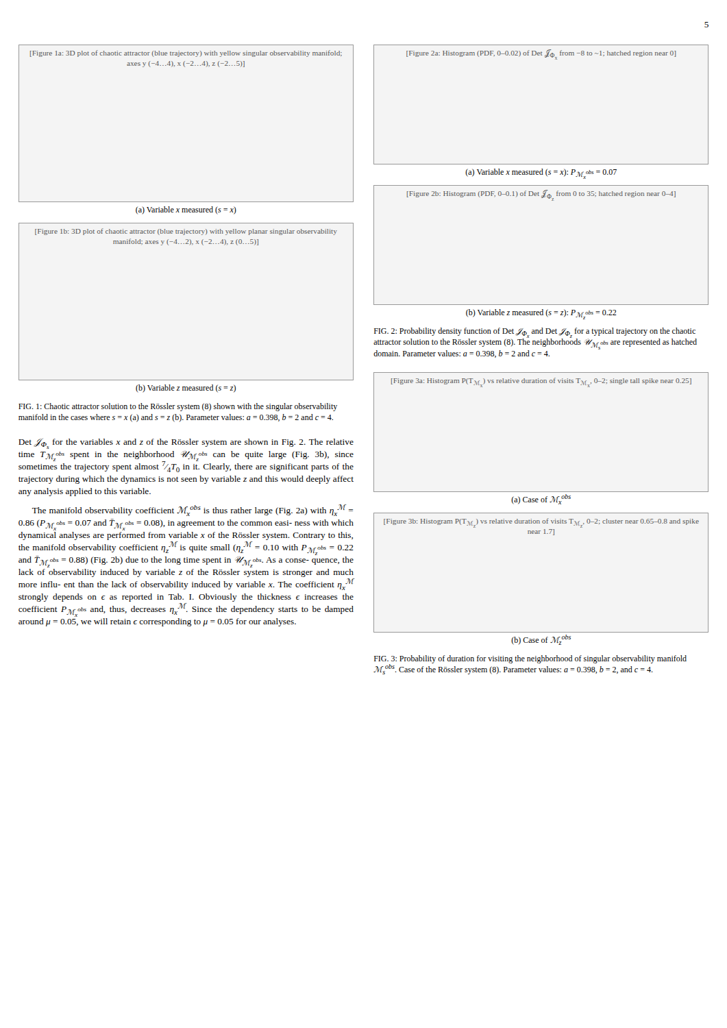5
[Figure 1a: 3D plot of chaotic attractor (blue trajectory) with yellow singular observability manifold; axes y (−4…4), x (−2…4), z (−2…5)]
(a) Variable x measured (s = x)
[Figure 1b: 3D plot of chaotic attractor (blue trajectory) with yellow planar singular observability manifold; axes y (−4…2), x (−2…4), z (0…5)]
(b) Variable z measured (s = z)
FIG. 1: Chaotic attractor solution to the Rössler system (8) shown with the singular observability manifold in the cases where s = x (a) and s = z (b). Parameter values: a = 0.398, b = 2 and c = 4.
Det 𝒥Φs for the variables x and z of the Rössler system are shown in Fig. 2. The relative time Tℳzobs spent in the neighborhood 𝒰ℳzobs can be quite large (Fig. 3b), since sometimes the trajectory spent almost 7⁄4T0 in it. Clearly, there are significant parts of the trajectory during which the dynamics is not seen by variable z and this would deeply affect any analysis applied to this variable.
The manifold observability coefficient ℳxobs is thus rather large (Fig. 2a) with ηxℳ = 0.86 (Pℳxobs = 0.07 and T̄ℳxobs = 0.08), in agreement to the common easi- ness with which dynamical analyses are performed from variable x of the Rössler system. Contrary to this, the manifold observability coefficient ηzℳ is quite small (ηzℳ = 0.10 with Pℳzobs = 0.22 and T̄ℳzobs = 0.88) (Fig. 2b) due to the long time spent in 𝒰ℳzobs. As a conse- quence, the lack of observability induced by variable z of the Rössler system is stronger and much more influ- ent than the lack of observability induced by variable x. The coefficient ηxℳ strongly depends on ϵ as reported in Tab. I. Obviously the thickness ϵ increases the coefficient Pℳxobs and, thus, decreases ηxℳ. Since the dependency starts to be damped around μ = 0.05, we will retain ϵ corresponding to μ = 0.05 for our analyses.
[Figure 2a: Histogram (PDF, 0–0.02) of Det 𝒥Φx from −8 to ~1; hatched region near 0]
(a) Variable x measured (s = x): Pℳxobs = 0.07
[Figure 2b: Histogram (PDF, 0–0.1) of Det 𝒥Φz from 0 to 35; hatched region near 0–4]
(b) Variable z measured (s = z): Pℳzobs = 0.22
FIG. 2: Probability density function of Det 𝒥Φx and Det 𝒥Φz for a typical trajectory on the chaotic attractor solution to the Rössler system (8). The neighborhoods 𝒰ℳsobs are represented as hatched domain. Parameter values: a = 0.398, b = 2 and c = 4.
[Figure 3a: Histogram P(Tℳx) vs relative duration of visits Tℳx, 0–2; single tall spike near 0.25]
(a) Case of ℳxobs
[Figure 3b: Histogram P(Tℳz) vs relative duration of visits Tℳz, 0–2; cluster near 0.65–0.8 and spike near 1.7]
(b) Case of ℳzobs
FIG. 3: Probability of duration for visiting the neighborhood of singular observability manifold ℳsobs. Case of the Rössler system (8). Parameter values: a = 0.398, b = 2, and c = 4.